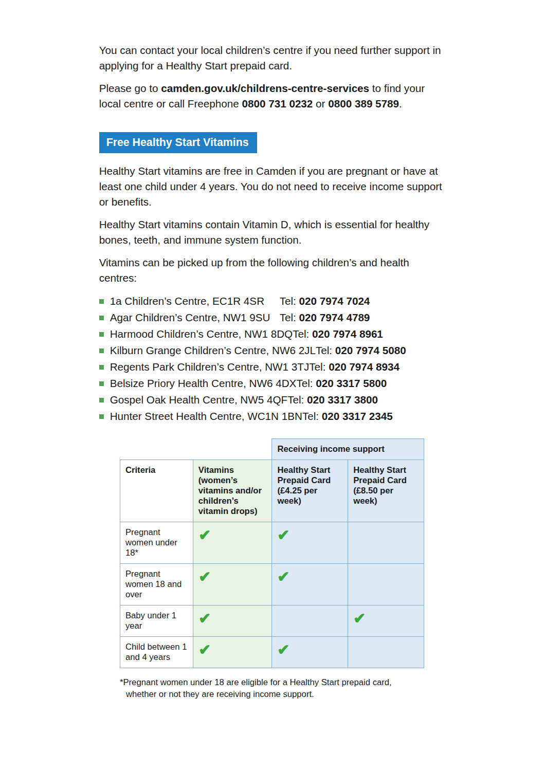You can contact your local children’s centre if you need further support in applying for a Healthy Start prepaid card.
Please go to camden.gov.uk/childrens-centre-services to find your local centre or call Freephone 0800 731 0232 or 0800 389 5789.
Free Healthy Start Vitamins
Healthy Start vitamins are free in Camden if you are pregnant or have at least one child under 4 years. You do not need to receive income support or benefits.
Healthy Start vitamins contain Vitamin D, which is essential for healthy bones, teeth, and immune system function.
Vitamins can be picked up from the following children’s and health centres:
1a Children’s Centre, EC1R 4SR Tel: 020 7974 7024
Agar Children’s Centre, NW1 9SU Tel: 020 7974 4789
Harmood Children’s Centre, NW1 8DQ Tel: 020 7974 8961
Kilburn Grange Children’s Centre, NW6 2JL Tel: 020 7974 5080
Regents Park Children’s Centre, NW1 3TJ Tel: 020 7974 8934
Belsize Priory Health Centre, NW6 4DX Tel: 020 3317 5800
Gospel Oak Health Centre, NW5 4QF Tel: 020 3317 3800
Hunter Street Health Centre, WC1N 1BN Tel: 020 3317 2345
| | | Receiving income support |
| --- | --- | --- |
| Criteria | Vitamins (women’s vitamins and/or children’s vitamin drops) | Healthy Start Prepaid Card (£4.25 per week) | Healthy Start Prepaid Card (£8.50 per week) |
| Pregnant women under 18* | ✔ | ✔ | |
| Pregnant women 18 and over | ✔ | ✔ | |
| Baby under 1 year | ✔ | | ✔ |
| Child between 1 and 4 years | ✔ | ✔ | |
*Pregnant women under 18 are eligible for a Healthy Start prepaid card,whether or not they are receiving income support.